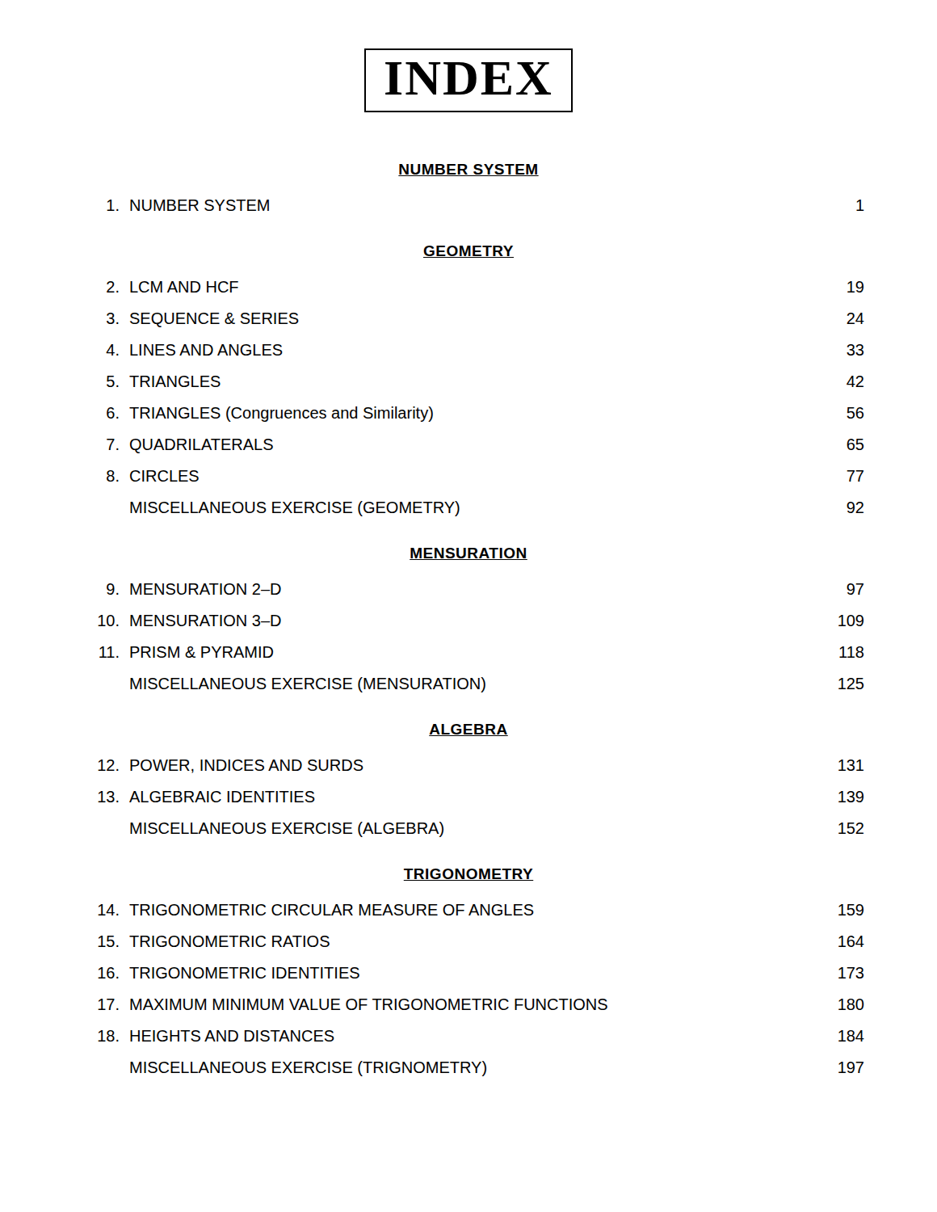INDEX
NUMBER SYSTEM
1. NUMBER SYSTEM 1
GEOMETRY
2. LCM AND HCF 19
3. SEQUENCE & SERIES 24
4. LINES AND ANGLES 33
5. TRIANGLES 42
6. TRIANGLES (Congruences and Similarity) 56
7. QUADRILATERALS 65
8. CIRCLES 77
MISCELLANEOUS EXERCISE (GEOMETRY) 92
MENSURATION
9. MENSURATION 2–D 97
10. MENSURATION 3–D 109
11. PRISM & PYRAMID 118
MISCELLANEOUS EXERCISE (MENSURATION) 125
ALGEBRA
12. POWER, INDICES AND SURDS 131
13. ALGEBRAIC IDENTITIES 139
MISCELLANEOUS EXERCISE (ALGEBRA) 152
TRIGONOMETRY
14. TRIGONOMETRIC CIRCULAR MEASURE OF ANGLES 159
15. TRIGONOMETRIC RATIOS 164
16. TRIGONOMETRIC IDENTITIES 173
17. MAXIMUM MINIMUM VALUE OF TRIGONOMETRIC FUNCTIONS 180
18. HEIGHTS AND DISTANCES 184
MISCELLANEOUS EXERCISE (TRIGNOMETRY) 197